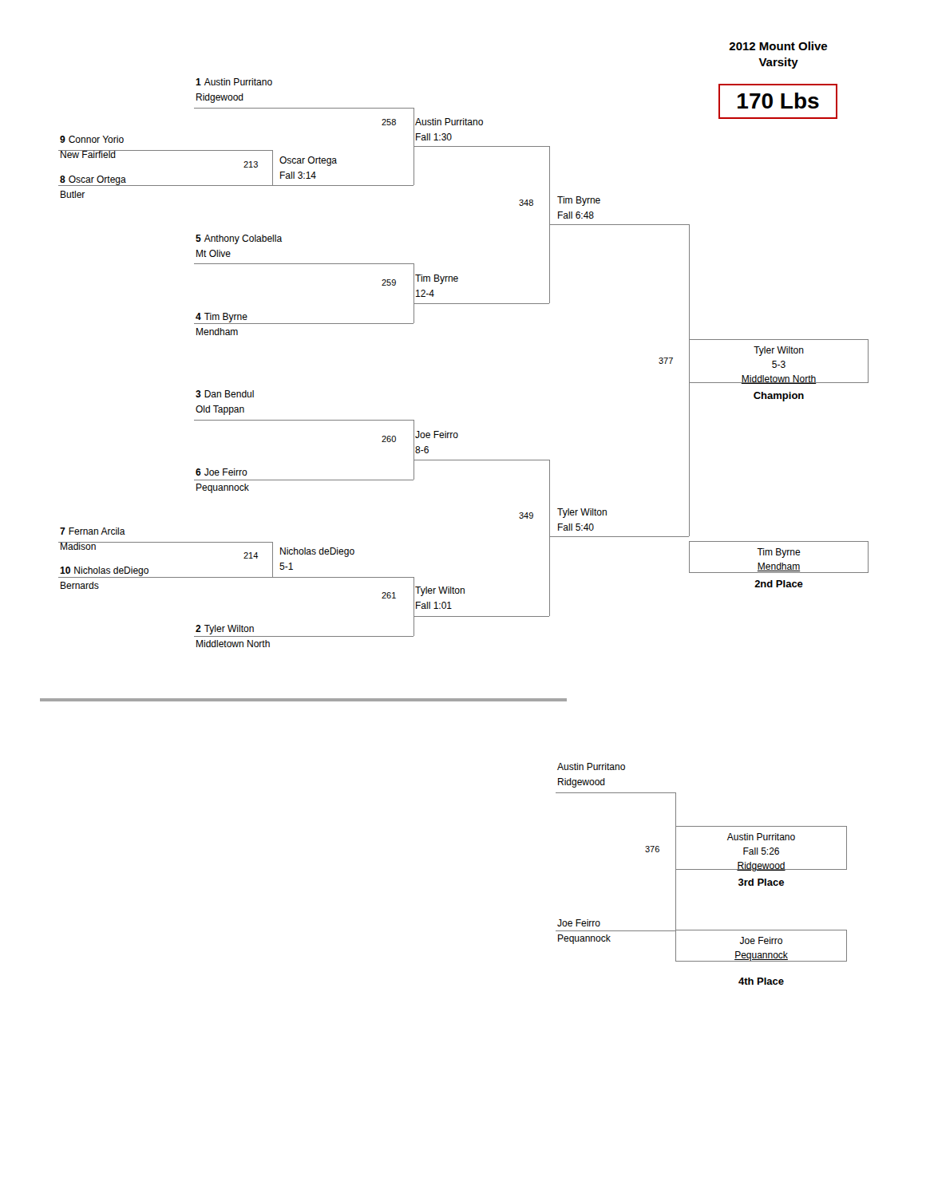2012 Mount Olive
Varsity
170 Lbs
1 Austin Purritano
Ridgewood
9 Connor Yorio
New Fairfield
8 Oscar Ortega
Butler
213
Oscar Ortega
Fall 3:14
258
Austin Purritano
Fall 1:30
5 Anthony Colabella
Mt Olive
4 Tim Byrne
Mendham
259
Tim Byrne
12-4
348
Tim Byrne
Fall 6:48
3 Dan Bendul
Old Tappan
6 Joe Feirro
Pequannock
260
Joe Feirro
8-6
7 Fernan Arcila
Madison
10 Nicholas deDiego
Bernards
214
Nicholas deDiego
5-1
2 Tyler Wilton
Middletown North
261
Tyler Wilton
Fall 1:01
349
Tyler Wilton
Fall 5:40
377
Tyler Wilton
5-3
Middletown North
Champion
Tim Byrne
Mendham
2nd Place
Austin Purritano
Ridgewood
Joe Feirro
Pequannock
376
Austin Purritano
Fall 5:26
Ridgewood
3rd Place
Joe Feirro
Pequannock
4th Place